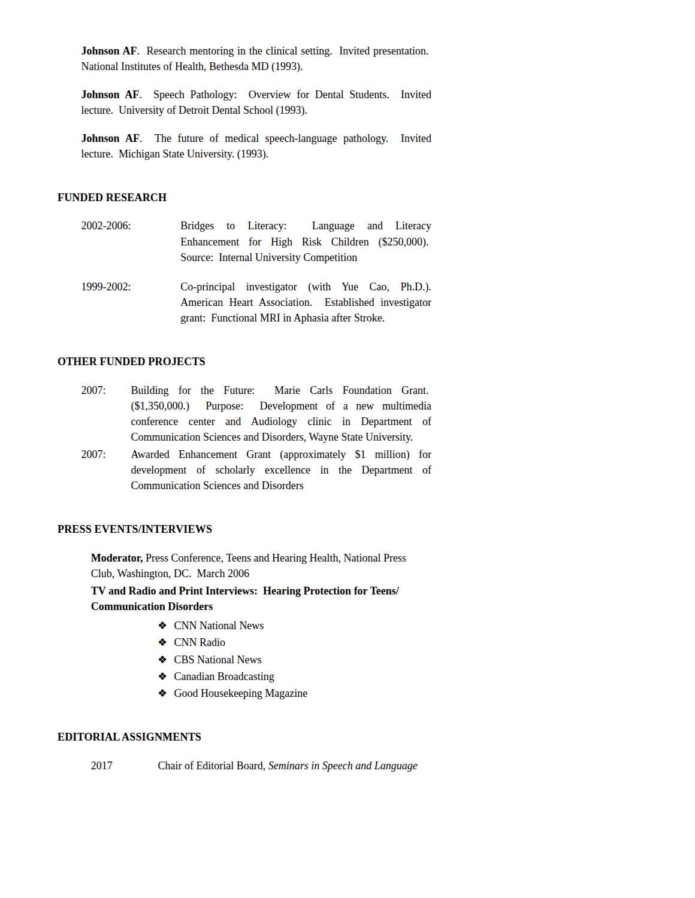Johnson AF. Research mentoring in the clinical setting. Invited presentation. National Institutes of Health, Bethesda MD (1993).
Johnson AF. Speech Pathology: Overview for Dental Students. Invited lecture. University of Detroit Dental School (1993).
Johnson AF. The future of medical speech-language pathology. Invited lecture. Michigan State University. (1993).
Funded Research
2002-2006:
Bridges to Literacy: Language and Literacy Enhancement for High Risk Children ($250,000). Source: Internal University Competition
1999-2002:
Co-principal investigator (with Yue Cao, Ph.D.). American Heart Association. Established investigator grant: Functional MRI in Aphasia after Stroke.
Other Funded Projects
2007:
Building for the Future: Marie Carls Foundation Grant. ($1,350,000.) Purpose: Development of a new multimedia conference center and Audiology clinic in Department of Communication Sciences and Disorders, Wayne State University.
2007:
Awarded Enhancement Grant (approximately $1 million) for development of scholarly excellence in the Department of Communication Sciences and Disorders
Press Events/Interviews
Moderator, Press Conference, Teens and Hearing Health, National Press Club, Washington, DC. March 2006
TV and Radio and Print Interviews: Hearing Protection for Teens/ Communication Disorders
CNN National News
CNN Radio
CBS National News
Canadian Broadcasting
Good Housekeeping Magazine
Editorial Assignments
2017
Chair of Editorial Board, Seminars in Speech and Language